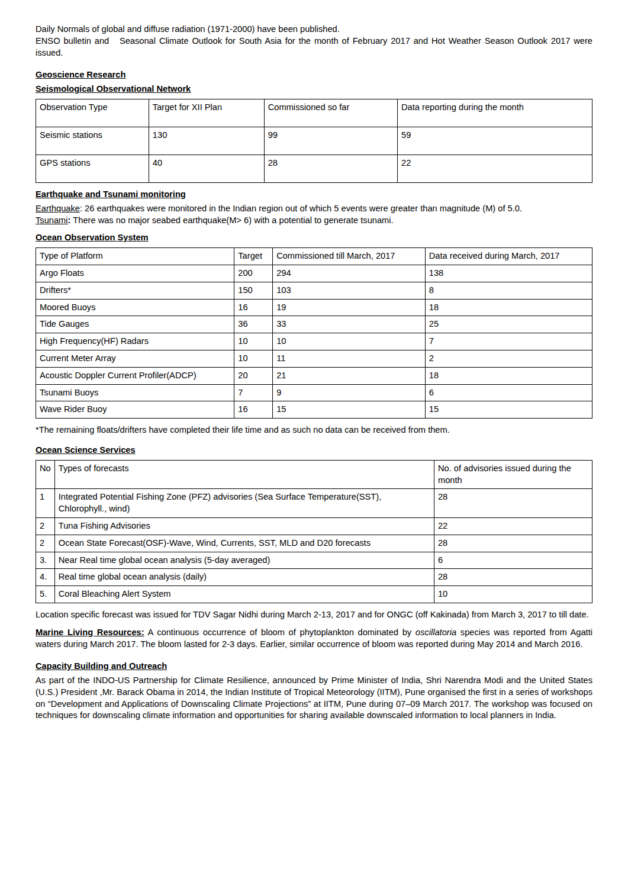Daily Normals of global and diffuse radiation (1971-2000) have been published.
ENSO bulletin and Seasonal Climate Outlook for South Asia for the month of February 2017 and Hot Weather Season Outlook 2017 were issued.
Geoscience Research
Seismological Observational Network
| Observation Type | Target for XII Plan | Commissioned so far | Data reporting during the month |
| Seismic stations | 130 | 99 | 59 |
| GPS stations | 40 | 28 | 22 |
Earthquake and Tsunami monitoring
Earthquake: 26 earthquakes were monitored in the Indian region out of which 5 events were greater than magnitude (M) of 5.0.
Tsunami: There was no major seabed earthquake(M> 6) with a potential to generate tsunami.
Ocean Observation System
| Type of Platform | Target | Commissioned till March, 2017 | Data received during March, 2017 |
| Argo Floats | 200 | 294 | 138 |
| Drifters* | 150 | 103 | 8 |
| Moored Buoys | 16 | 19 | 18 |
| Tide Gauges | 36 | 33 | 25 |
| High Frequency(HF) Radars | 10 | 10 | 7 |
| Current Meter Array | 10 | 11 | 2 |
| Acoustic Doppler Current Profiler(ADCP) | 20 | 21 | 18 |
| Tsunami Buoys | 7 | 9 | 6 |
| Wave Rider Buoy | 16 | 15 | 15 |
*The remaining floats/drifters have completed their life time and as such no data can be received from them.
Ocean Science Services
| No | Types of forecasts | No. of advisories issued during the month |
| 1 | Integrated Potential Fishing Zone (PFZ) advisories (Sea Surface Temperature(SST), Chlorophyll., wind) | 28 |
| 2 | Tuna Fishing Advisories | 22 |
| 2 | Ocean State Forecast(OSF)-Wave, Wind, Currents, SST, MLD and D20 forecasts | 28 |
| 3. | Near Real time global ocean analysis (5-day averaged) | 6 |
| 4. | Real time global ocean analysis (daily) | 28 |
| 5. | Coral Bleaching Alert System | 10 |
Location specific forecast was issued for TDV Sagar Nidhi during March 2-13, 2017 and for ONGC (off Kakinada) from March 3, 2017 to till date.
Marine Living Resources: A continuous occurrence of bloom of phytoplankton dominated by oscillatoria species was reported from Agatti waters during March 2017. The bloom lasted for 2-3 days. Earlier, similar occurrence of bloom was reported during May 2014 and March 2016.
Capacity Building and Outreach
As part of the INDO-US Partnership for Climate Resilience, announced by Prime Minister of India, Shri Narendra Modi and the United States (U.S.) President ,Mr. Barack Obama in 2014, the Indian Institute of Tropical Meteorology (IITM), Pune organised the first in a series of workshops on “Development and Applications of Downscaling Climate Projections” at IITM, Pune during 07–09 March 2017. The workshop was focused on techniques for downscaling climate information and opportunities for sharing available downscaled information to local planners in India.